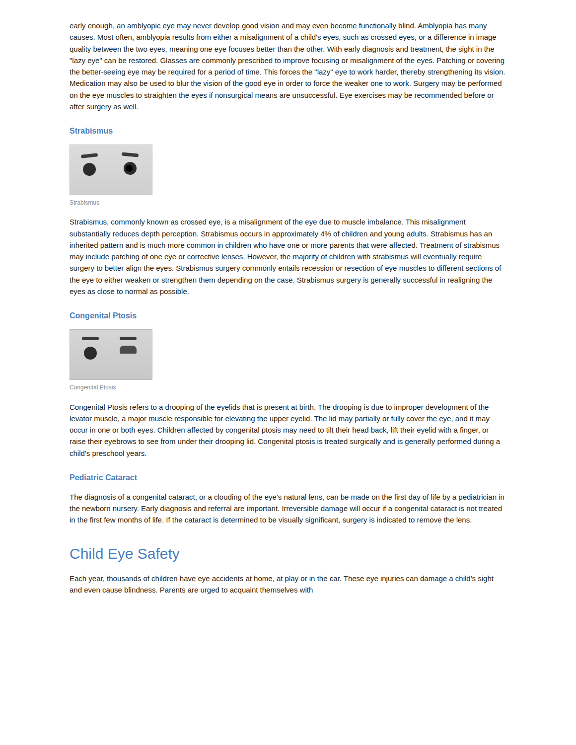early enough, an amblyopic eye may never develop good vision and may even become functionally blind. Amblyopia has many causes. Most often, amblyopia results from either a misalignment of a child's eyes, such as crossed eyes, or a difference in image quality between the two eyes, meaning one eye focuses better than the other. With early diagnosis and treatment, the sight in the "lazy eye" can be restored. Glasses are commonly prescribed to improve focusing or misalignment of the eyes. Patching or covering the better-seeing eye may be required for a period of time. This forces the "lazy" eye to work harder, thereby strengthening its vision. Medication may also be used to blur the vision of the good eye in order to force the weaker one to work. Surgery may be performed on the eye muscles to straighten the eyes if nonsurgical means are unsuccessful. Eye exercises may be recommended before or after surgery as well.
Strabismus
Strabismus
Strabismus, commonly known as crossed eye, is a misalignment of the eye due to muscle imbalance. This misalignment substantially reduces depth perception. Strabismus occurs in approximately 4% of children and young adults. Strabismus has an inherited pattern and is much more common in children who have one or more parents that were affected. Treatment of strabismus may include patching of one eye or corrective lenses. However, the majority of children with strabismus will eventually require surgery to better align the eyes. Strabismus surgery commonly entails recession or resection of eye muscles to different sections of the eye to either weaken or strengthen them depending on the case. Strabismus surgery is generally successful in realigning the eyes as close to normal as possible.
Congenital Ptosis
Congenital Ptosis
Congenital Ptosis refers to a drooping of the eyelids that is present at birth. The drooping is due to improper development of the levator muscle, a major muscle responsible for elevating the upper eyelid. The lid may partially or fully cover the eye, and it may occur in one or both eyes. Children affected by congenital ptosis may need to tilt their head back, lift their eyelid with a finger, or raise their eyebrows to see from under their drooping lid. Congenital ptosis is treated surgically and is generally performed during a child's preschool years.
Pediatric Cataract
The diagnosis of a congenital cataract, or a clouding of the eye's natural lens, can be made on the first day of life by a pediatrician in the newborn nursery. Early diagnosis and referral are important. Irreversible damage will occur if a congenital cataract is not treated in the first few months of life. If the cataract is determined to be visually significant, surgery is indicated to remove the lens.
Child Eye Safety
Each year, thousands of children have eye accidents at home, at play or in the car. These eye injuries can damage a child's sight and even cause blindness. Parents are urged to acquaint themselves with